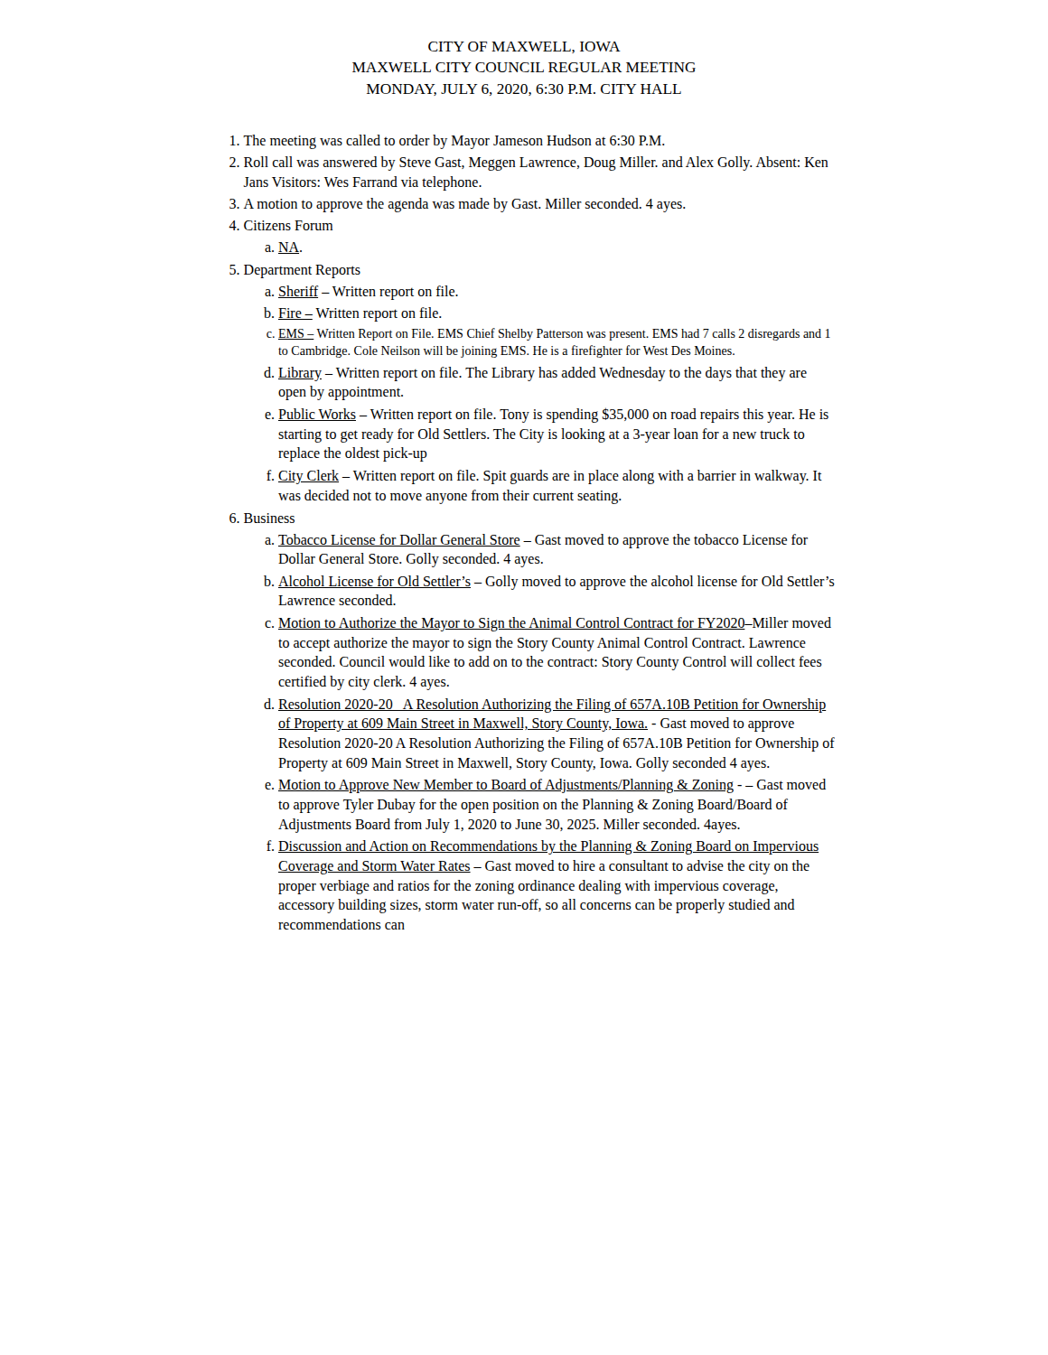CITY OF MAXWELL, IOWA
MAXWELL CITY COUNCIL REGULAR MEETING
MONDAY, JULY 6, 2020, 6:30 P.M. CITY HALL
The meeting was called to order by Mayor Jameson Hudson at 6:30 P.M.
Roll call was answered by Steve Gast, Meggen Lawrence, Doug Miller. and Alex Golly. Absent: Ken Jans Visitors: Wes Farrand via telephone.
A motion to approve the agenda was made by Gast. Miller seconded. 4 ayes.
Citizens Forum
NA.
Department Reports
Sheriff – Written report on file.
Fire – Written report on file.
EMS – Written Report on File. EMS Chief Shelby Patterson was present. EMS had 7 calls 2 disregards and 1 to Cambridge. Cole Neilson will be joining EMS. He is a firefighter for West Des Moines.
Library – Written report on file. The Library has added Wednesday to the days that they are open by appointment.
Public Works – Written report on file. Tony is spending $35,000 on road repairs this year. He is starting to get ready for Old Settlers. The City is looking at a 3-year loan for a new truck to replace the oldest pick-up
City Clerk – Written report on file. Spit guards are in place along with a barrier in walkway. It was decided not to move anyone from their current seating.
Business
Tobacco License for Dollar General Store – Gast moved to approve the tobacco License for Dollar General Store. Golly seconded. 4 ayes.
Alcohol License for Old Settler’s – Golly moved to approve the alcohol license for Old Settler’s Lawrence seconded.
Motion to Authorize the Mayor to Sign the Animal Control Contract for FY2020–Miller moved to accept authorize the mayor to sign the Story County Animal Control Contract. Lawrence seconded. Council would like to add on to the contract: Story County Control will collect fees certified by city clerk. 4 ayes.
Resolution 2020-20 A Resolution Authorizing the Filing of 657A.10B Petition for Ownership of Property at 609 Main Street in Maxwell, Story County, Iowa. - Gast moved to approve Resolution 2020-20 A Resolution Authorizing the Filing of 657A.10B Petition for Ownership of Property at 609 Main Street in Maxwell, Story County, Iowa. Golly seconded 4 ayes.
Motion to Approve New Member to Board of Adjustments/Planning & Zoning - – Gast moved to approve Tyler Dubay for the open position on the Planning & Zoning Board/Board of Adjustments Board from July 1, 2020 to June 30, 2025. Miller seconded. 4ayes.
Discussion and Action on Recommendations by the Planning & Zoning Board on Impervious Coverage and Storm Water Rates – Gast moved to hire a consultant to advise the city on the proper verbiage and ratios for the zoning ordinance dealing with impervious coverage, accessory building sizes, storm water run-off, so all concerns can be properly studied and recommendations can